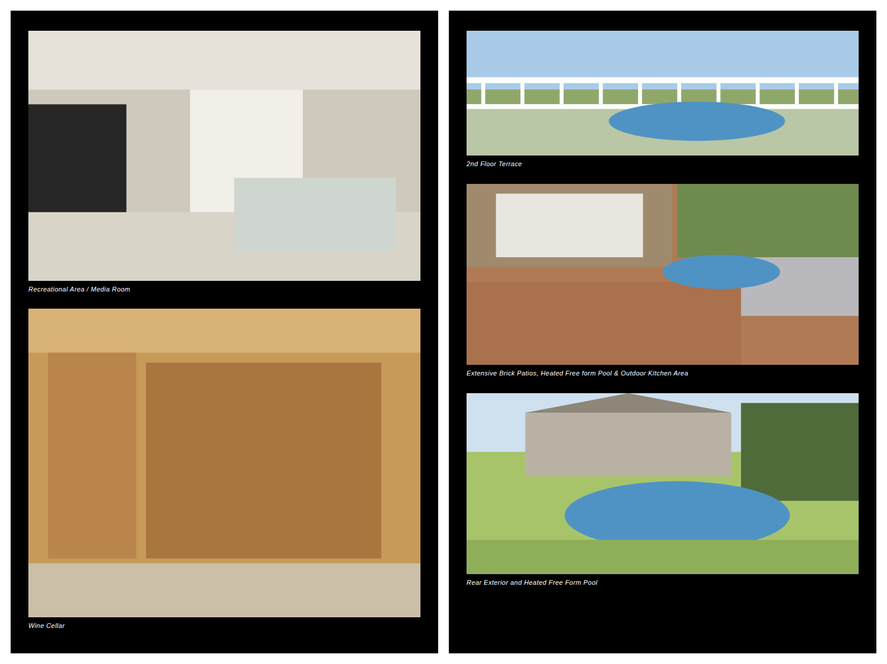Recreational Area / Media Room
Wine Cellar
2nd Floor Terrace
Extensive Brick Patios, Heated Free form Pool & Outdoor Kitchen Area
Rear Exterior and Heated Free Form Pool